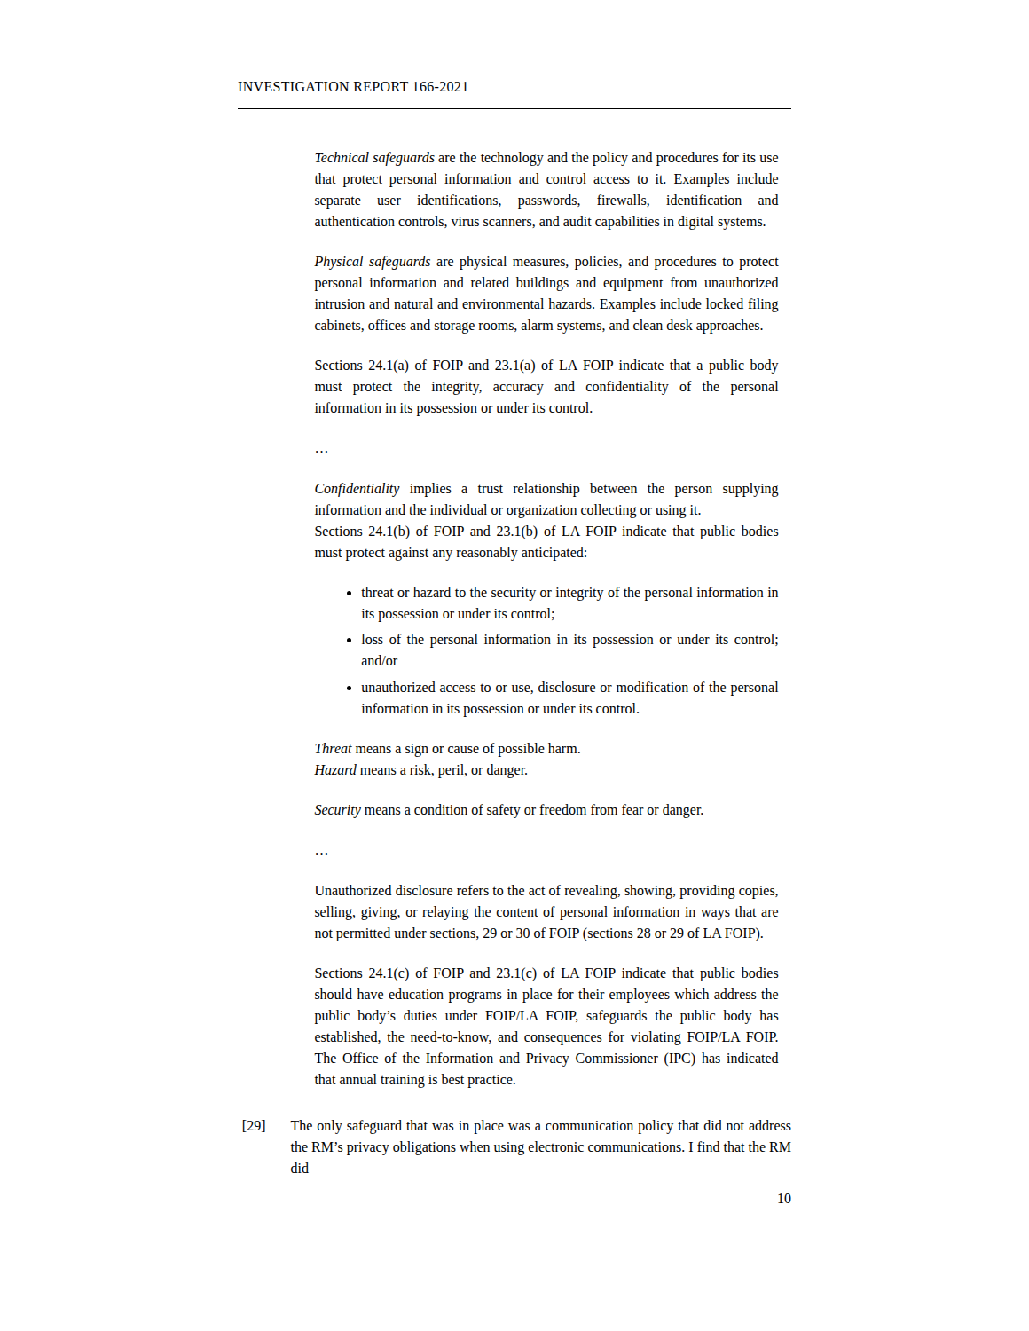INVESTIGATION REPORT 166-2021
Technical safeguards are the technology and the policy and procedures for its use that protect personal information and control access to it. Examples include separate user identifications, passwords, firewalls, identification and authentication controls, virus scanners, and audit capabilities in digital systems.
Physical safeguards are physical measures, policies, and procedures to protect personal information and related buildings and equipment from unauthorized intrusion and natural and environmental hazards. Examples include locked filing cabinets, offices and storage rooms, alarm systems, and clean desk approaches.
Sections 24.1(a) of FOIP and 23.1(a) of LA FOIP indicate that a public body must protect the integrity, accuracy and confidentiality of the personal information in its possession or under its control.
…
Confidentiality implies a trust relationship between the person supplying information and the individual or organization collecting or using it.
Sections 24.1(b) of FOIP and 23.1(b) of LA FOIP indicate that public bodies must protect against any reasonably anticipated:
threat or hazard to the security or integrity of the personal information in its possession or under its control;
loss of the personal information in its possession or under its control; and/or
unauthorized access to or use, disclosure or modification of the personal information in its possession or under its control.
Threat means a sign or cause of possible harm.
Hazard means a risk, peril, or danger.
Security means a condition of safety or freedom from fear or danger.
…
Unauthorized disclosure refers to the act of revealing, showing, providing copies, selling, giving, or relaying the content of personal information in ways that are not permitted under sections, 29 or 30 of FOIP (sections 28 or 29 of LA FOIP).
Sections 24.1(c) of FOIP and 23.1(c) of LA FOIP indicate that public bodies should have education programs in place for their employees which address the public body’s duties under FOIP/LA FOIP, safeguards the public body has established, the need-to-know, and consequences for violating FOIP/LA FOIP. The Office of the Information and Privacy Commissioner (IPC) has indicated that annual training is best practice.
[29]
The only safeguard that was in place was a communication policy that did not address the RM’s privacy obligations when using electronic communications. I find that the RM did
10